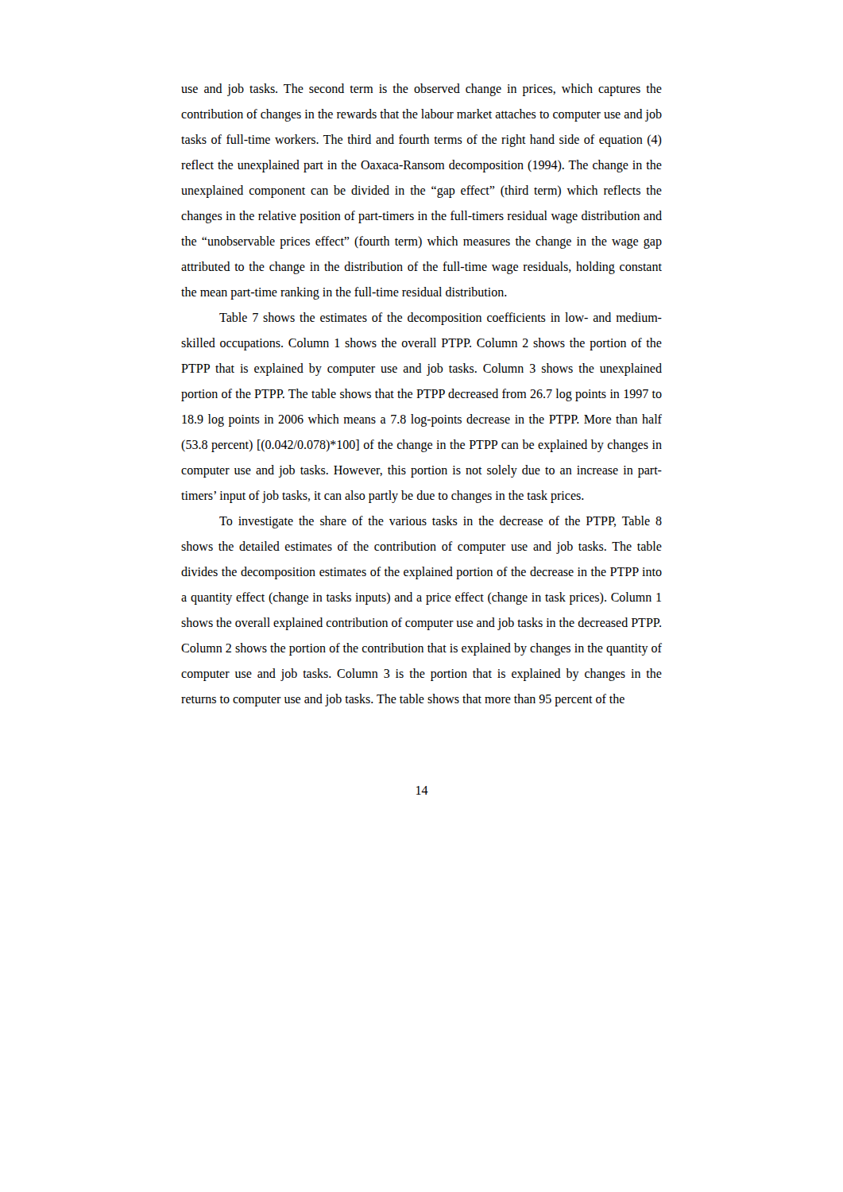use and job tasks. The second term is the observed change in prices, which captures the contribution of changes in the rewards that the labour market attaches to computer use and job tasks of full-time workers. The third and fourth terms of the right hand side of equation (4) reflect the unexplained part in the Oaxaca-Ransom decomposition (1994). The change in the unexplained component can be divided in the “gap effect” (third term) which reflects the changes in the relative position of part-timers in the full-timers residual wage distribution and the “unobservable prices effect” (fourth term) which measures the change in the wage gap attributed to the change in the distribution of the full-time wage residuals, holding constant the mean part-time ranking in the full-time residual distribution.
Table 7 shows the estimates of the decomposition coefficients in low- and medium-skilled occupations. Column 1 shows the overall PTPP. Column 2 shows the portion of the PTPP that is explained by computer use and job tasks. Column 3 shows the unexplained portion of the PTPP. The table shows that the PTPP decreased from 26.7 log points in 1997 to 18.9 log points in 2006 which means a 7.8 log-points decrease in the PTPP. More than half (53.8 percent) [(0.042/0.078)*100] of the change in the PTPP can be explained by changes in computer use and job tasks. However, this portion is not solely due to an increase in part-timers’ input of job tasks, it can also partly be due to changes in the task prices.
To investigate the share of the various tasks in the decrease of the PTPP, Table 8 shows the detailed estimates of the contribution of computer use and job tasks. The table divides the decomposition estimates of the explained portion of the decrease in the PTPP into a quantity effect (change in tasks inputs) and a price effect (change in task prices). Column 1 shows the overall explained contribution of computer use and job tasks in the decreased PTPP. Column 2 shows the portion of the contribution that is explained by changes in the quantity of computer use and job tasks. Column 3 is the portion that is explained by changes in the returns to computer use and job tasks. The table shows that more than 95 percent of the
14